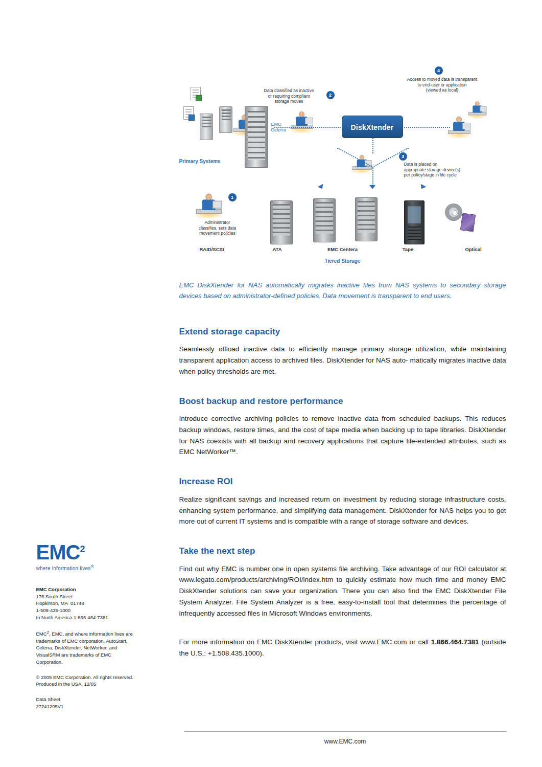4
Access to moved data is transparent
to end-user or application
(viewed as local)
2
Data classified as inactive
or requiring compliant
storage moves
EMC
Celerra
Primary Systems
DiskXtender
3
Data is placed on
appropriate storage device(s)
per policy/stage in life cycle
1
Administrator
classifies, sets data
movement policies
RAID/SCSI ATA EMC Centera Tape Optical
Tiered Storage
EMC DiskXtender for NAS automatically migrates inactive files from NAS systems to secondary storage devices based on administrator-defined policies. Data movement is transparent to end users.
Extend storage capacity
Seamlessly offload inactive data to efficiently manage primary storage utilization, while maintaining transparent application access to archived files. DiskXtender for NAS auto- matically migrates inactive data when policy thresholds are met.
Boost backup and restore performance
Introduce corrective archiving policies to remove inactive data from scheduled backups. This reduces backup windows, restore times, and the cost of tape media when backing up to tape libraries. DiskXtender for NAS coexists with all backup and recovery applications that capture file-extended attributes, such as EMC NetWorker™.
Increase ROI
Realize significant savings and increased return on investment by reducing storage infrastructure costs, enhancing system performance, and simplifying data management. DiskXtender for NAS helps you to get more out of current IT systems and is compatible with a range of storage software and devices.
Take the next step
Find out why EMC is number one in open systems file archiving. Take advantage of our ROI calculator at www.legato.com/products/archiving/ROI/index.htm to quickly estimate how much time and money EMC DiskXtender solutions can save your organization. There you can also find the EMC DiskXtender File System Analyzer. File System Analyzer is a free, easy-to-install tool that determines the percentage of infrequently accessed files in Microsoft Windows environments.
For more information on EMC DiskXtender products, visit www.EMC.com or call 1.866.464.7381 (outside the U.S.: +1.508.435.1000).
EMC2
where information lives®
EMC Corporation
176 South Street
Hopkinton, MA 01748
1-508-435-1000
In North America 1-866-464-7381
EMC2, EMC, and where information lives are trademarks of EMC corporation. AutoStart, Celerra, DiskXtender, NetWorker, and VisualSRM are trademarks of EMC Corporation.
© 2005 EMC Corporation. All rights reserved.
Produced in the USA. 12/05
Data Sheet
27241205V1
www.EMC.com